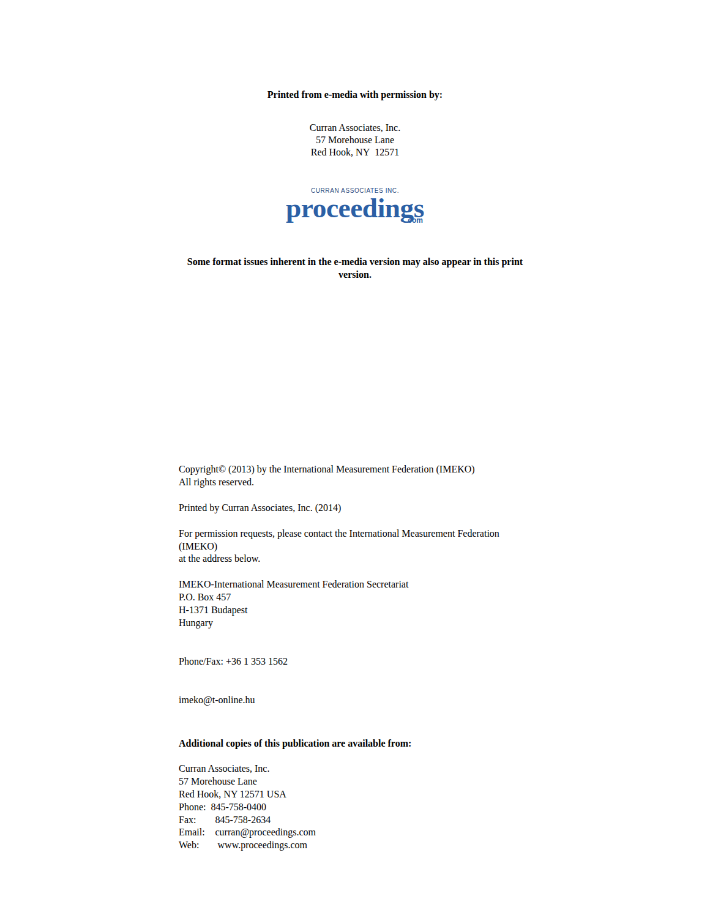Printed from e-media with permission by:
Curran Associates, Inc.
57 Morehouse Lane
Red Hook, NY 12571
CURRAN ASSOCIATES INC.
proceedings.com
Some format issues inherent in the e-media version may also appear in this print version.
Copyright© (2013) by the International Measurement Federation (IMEKO)
All rights reserved.
Printed by Curran Associates, Inc. (2014)
For permission requests, please contact the International Measurement Federation (IMEKO)
at the address below.
IMEKO-International Measurement Federation Secretariat
P.O. Box 457
H-1371 Budapest
Hungary
Phone/Fax: +36 1 353 1562
imeko@t-online.hu
Additional copies of this publication are available from:
Curran Associates, Inc.
57 Morehouse Lane
Red Hook, NY 12571 USA
Phone: 845-758-0400
Fax: 845-758-2634
Email: curran@proceedings.com
Web: www.proceedings.com